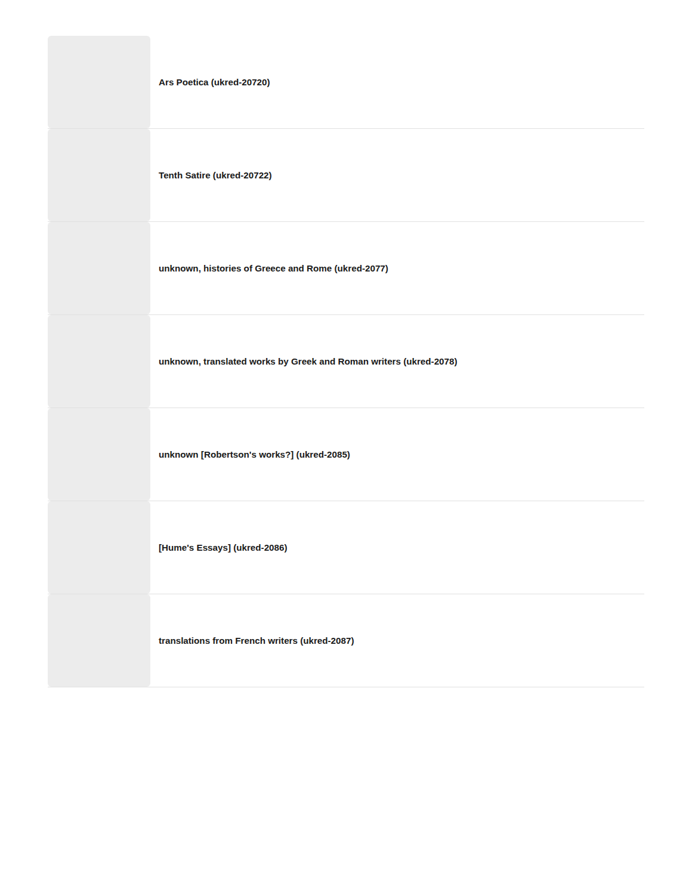Ars Poetica (ukred-20720)
Tenth Satire (ukred-20722)
unknown, histories of Greece and Rome (ukred-2077)
unknown, translated works by Greek and Roman writers (ukred-2078)
unknown [Robertson's works?] (ukred-2085)
[Hume's Essays] (ukred-2086)
translations from French writers (ukred-2087)